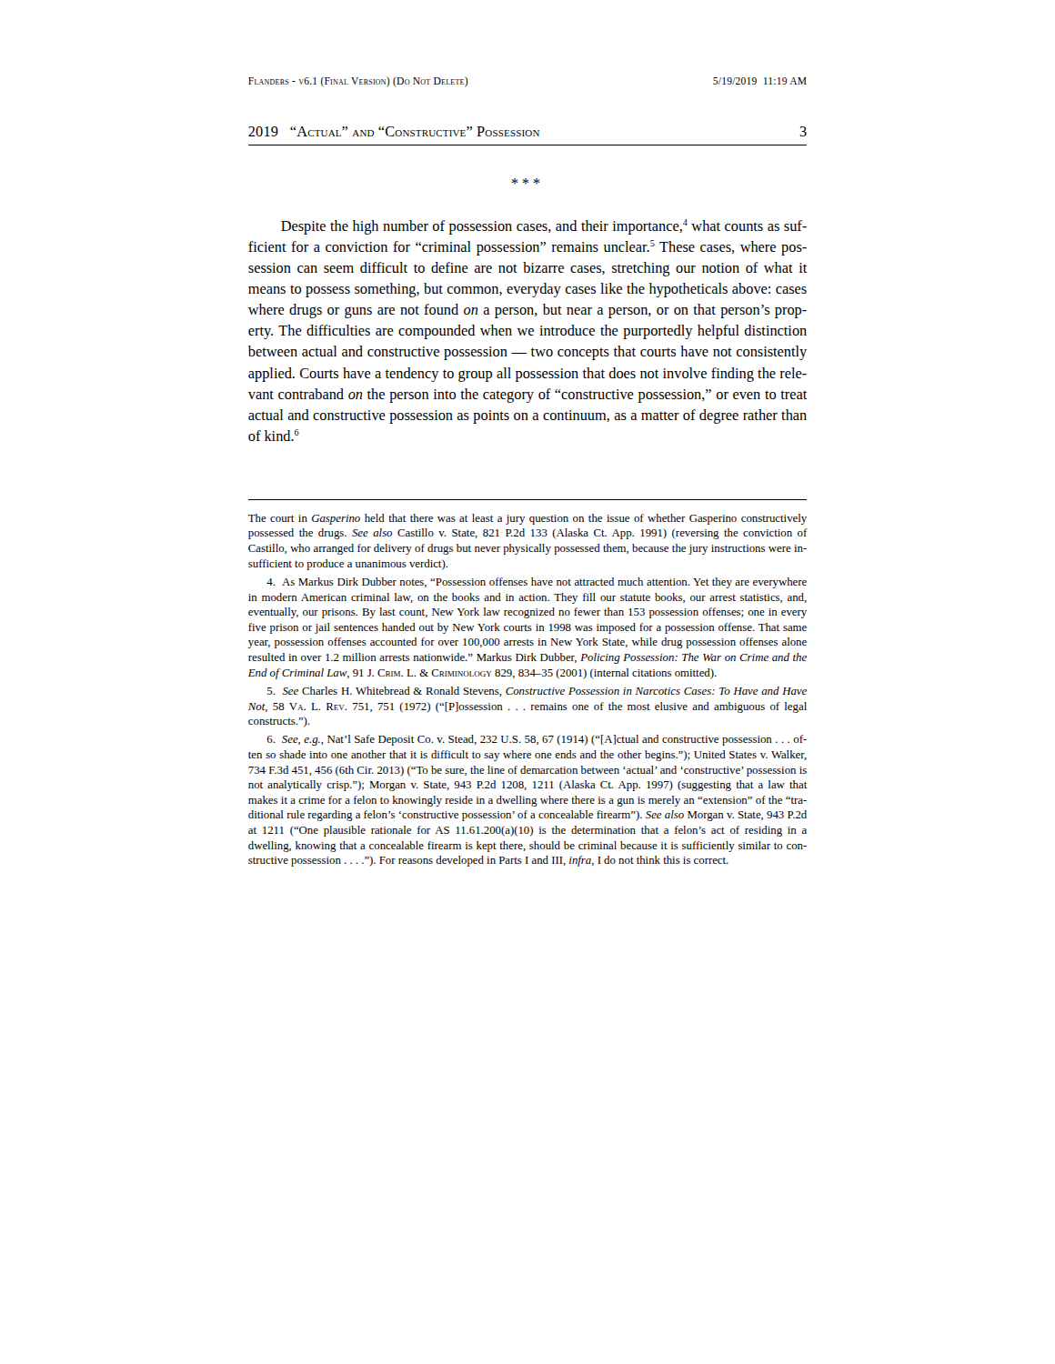Flanders - v6.1 (Final Version) (Do Not Delete) 5/19/2019 11:19 AM
2019 “Actual” and “Constructive” Possession 3
***
Despite the high number of possession cases, and their importance,4 what counts as sufficient for a conviction for “criminal possession” remains unclear.5 These cases, where possession can seem difficult to define are not bizarre cases, stretching our notion of what it means to possess something, but common, everyday cases like the hypotheticals above: cases where drugs or guns are not found on a person, but near a person, or on that person’s property. The difficulties are compounded when we introduce the purportedly helpful distinction between actual and constructive possession — two concepts that courts have not consistently applied. Courts have a tendency to group all possession that does not involve finding the relevant contraband on the person into the category of “constructive possession,” or even to treat actual and constructive possession as points on a continuum, as a matter of degree rather than of kind.6
The court in Gasperino held that there was at least a jury question on the issue of whether Gasperino constructively possessed the drugs. See also Castillo v. State, 821 P.2d 133 (Alaska Ct. App. 1991) (reversing the conviction of Castillo, who arranged for delivery of drugs but never physically possessed them, because the jury instructions were insufficient to produce a unanimous verdict).
4. As Markus Dirk Dubber notes, “Possession offenses have not attracted much attention. Yet they are everywhere in modern American criminal law, on the books and in action. They fill our statute books, our arrest statistics, and, eventually, our prisons. By last count, New York law recognized no fewer than 153 possession offenses; one in every five prison or jail sentences handed out by New York courts in 1998 was imposed for a possession offense. That same year, possession offenses accounted for over 100,000 arrests in New York State, while drug possession offenses alone resulted in over 1.2 million arrests nationwide.” Markus Dirk Dubber, Policing Possession: The War on Crime and the End of Criminal Law, 91 J. Crim. L. & Criminology 829, 834–35 (2001) (internal citations omitted).
5. See Charles H. Whitebread & Ronald Stevens, Constructive Possession in Narcotics Cases: To Have and Have Not, 58 Va. L. Rev. 751, 751 (1972) (“[P]ossession . . . remains one of the most elusive and ambiguous of legal constructs.”).
6. See, e.g., Nat’l Safe Deposit Co. v. Stead, 232 U.S. 58, 67 (1914) (“[A]ctual and constructive possession . . . often so shade into one another that it is difficult to say where one ends and the other begins.”); United States v. Walker, 734 F.3d 451, 456 (6th Cir. 2013) (“To be sure, the line of demarcation between ‘actual’ and ‘constructive’ possession is not analytically crisp.”); Morgan v. State, 943 P.2d 1208, 1211 (Alaska Ct. App. 1997) (suggesting that a law that makes it a crime for a felon to knowingly reside in a dwelling where there is a gun is merely an “extension” of the “traditional rule regarding a felon’s ‘constructive possession’ of a concealable firearm”). See also Morgan v. State, 943 P.2d at 1211 (“One plausible rationale for AS 11.61.200(a)(10) is the determination that a felon’s act of residing in a dwelling, knowing that a concealable firearm is kept there, should be criminal because it is sufficiently similar to constructive possession . . . .”). For reasons developed in Parts I and III, infra, I do not think this is correct.